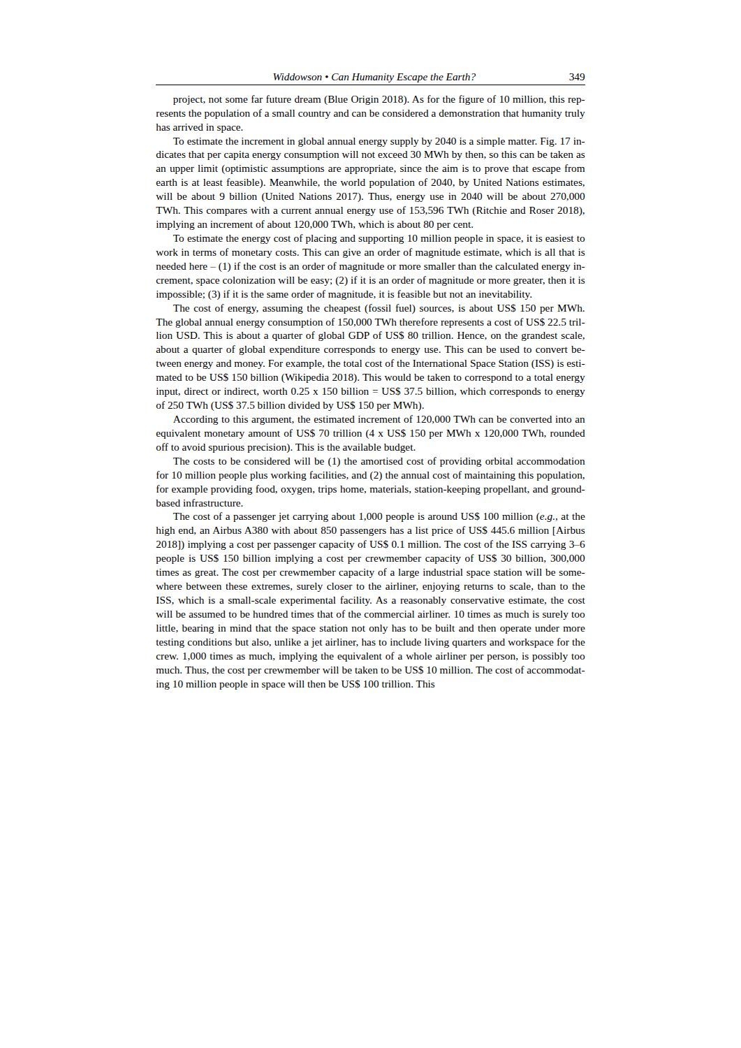Widdowson • Can Humanity Escape the Earth? 349
project, not some far future dream (Blue Origin 2018). As for the figure of 10 million, this represents the population of a small country and can be considered a demonstration that humanity truly has arrived in space.
To estimate the increment in global annual energy supply by 2040 is a simple matter. Fig. 17 indicates that per capita energy consumption will not exceed 30 MWh by then, so this can be taken as an upper limit (optimistic assumptions are appropriate, since the aim is to prove that escape from earth is at least feasible). Meanwhile, the world population of 2040, by United Nations estimates, will be about 9 billion (United Nations 2017). Thus, energy use in 2040 will be about 270,000 TWh. This compares with a current annual energy use of 153,596 TWh (Ritchie and Roser 2018), implying an increment of about 120,000 TWh, which is about 80 per cent.
To estimate the energy cost of placing and supporting 10 million people in space, it is easiest to work in terms of monetary costs. This can give an order of magnitude estimate, which is all that is needed here – (1) if the cost is an order of magnitude or more smaller than the calculated energy increment, space colonization will be easy; (2) if it is an order of magnitude or more greater, then it is impossible; (3) if it is the same order of magnitude, it is feasible but not an inevitability.
The cost of energy, assuming the cheapest (fossil fuel) sources, is about US$ 150 per MWh. The global annual energy consumption of 150,000 TWh therefore represents a cost of US$ 22.5 trillion USD. This is about a quarter of global GDP of US$ 80 trillion. Hence, on the grandest scale, about a quarter of global expenditure corresponds to energy use. This can be used to convert between energy and money. For example, the total cost of the International Space Station (ISS) is estimated to be US$ 150 billion (Wikipedia 2018). This would be taken to correspond to a total energy input, direct or indirect, worth 0.25 x 150 billion = US$ 37.5 billion, which corresponds to energy of 250 TWh (US$ 37.5 billion divided by US$ 150 per MWh).
According to this argument, the estimated increment of 120,000 TWh can be converted into an equivalent monetary amount of US$ 70 trillion (4 x US$ 150 per MWh x 120,000 TWh, rounded off to avoid spurious precision). This is the available budget.
The costs to be considered will be (1) the amortised cost of providing orbital accommodation for 10 million people plus working facilities, and (2) the annual cost of maintaining this population, for example providing food, oxygen, trips home, materials, station-keeping propellant, and ground-based infrastructure.
The cost of a passenger jet carrying about 1,000 people is around US$ 100 million (e.g., at the high end, an Airbus A380 with about 850 passengers has a list price of US$ 445.6 million [Airbus 2018]) implying a cost per passenger capacity of US$ 0.1 million. The cost of the ISS carrying 3–6 people is US$ 150 billion implying a cost per crewmember capacity of US$ 30 billion, 300,000 times as great. The cost per crewmember capacity of a large industrial space station will be somewhere between these extremes, surely closer to the airliner, enjoying returns to scale, than to the ISS, which is a small-scale experimental facility. As a reasonably conservative estimate, the cost will be assumed to be hundred times that of the commercial airliner. 10 times as much is surely too little, bearing in mind that the space station not only has to be built and then operate under more testing conditions but also, unlike a jet airliner, has to include living quarters and workspace for the crew. 1,000 times as much, implying the equivalent of a whole airliner per person, is possibly too much. Thus, the cost per crewmember will be taken to be US$ 10 million. The cost of accommodating 10 million people in space will then be US$ 100 trillion. This